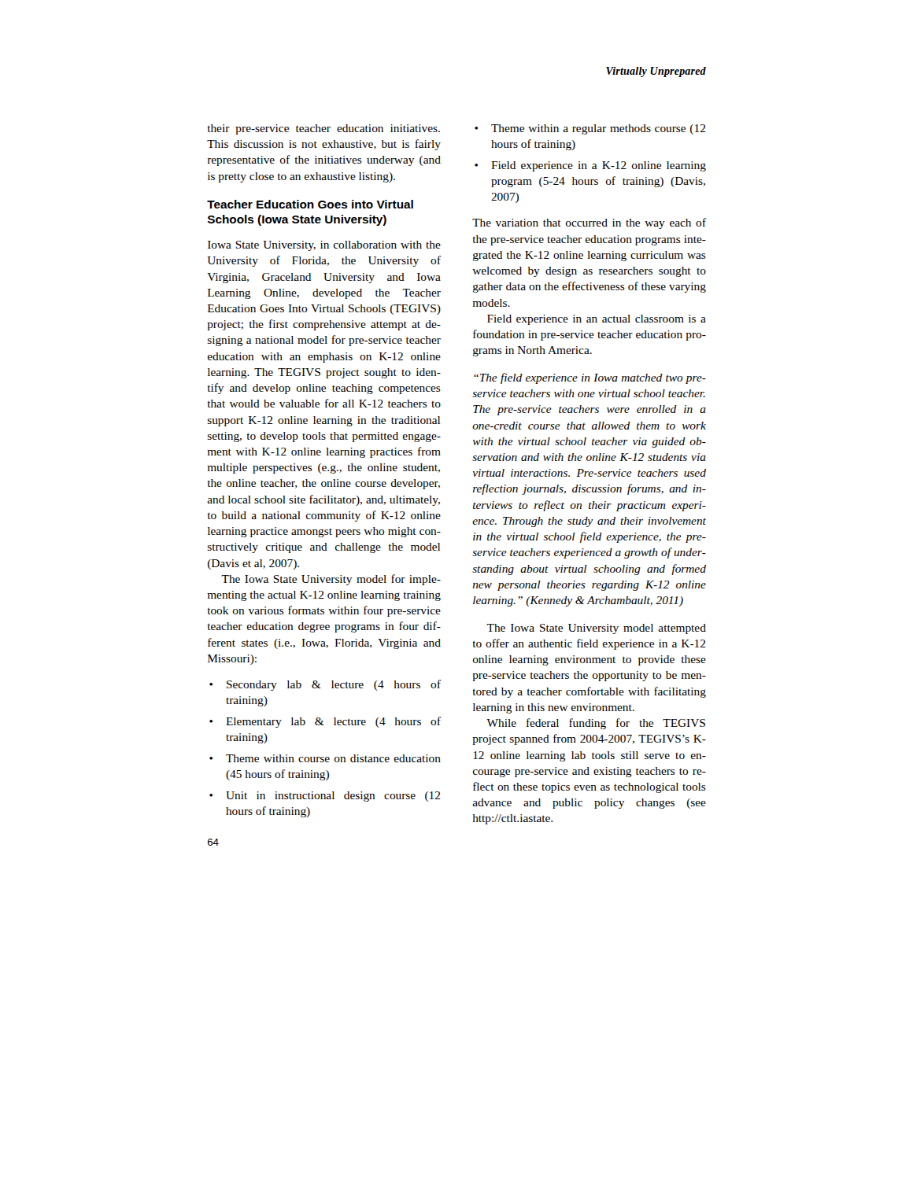Virtually Unprepared
their pre-service teacher education initiatives. This discussion is not exhaustive, but is fairly representative of the initiatives underway (and is pretty close to an exhaustive listing).
Teacher Education Goes into Virtual Schools (Iowa State University)
Iowa State University, in collaboration with the University of Florida, the University of Virginia, Graceland University and Iowa Learning Online, developed the Teacher Education Goes Into Virtual Schools (TEGIVS) project; the first comprehensive attempt at designing a national model for pre-service teacher education with an emphasis on K-12 online learning. The TEGIVS project sought to identify and develop online teaching competences that would be valuable for all K-12 teachers to support K-12 online learning in the traditional setting, to develop tools that permitted engagement with K-12 online learning practices from multiple perspectives (e.g., the online student, the online teacher, the online course developer, and local school site facilitator), and, ultimately, to build a national community of K-12 online learning practice amongst peers who might constructively critique and challenge the model (Davis et al, 2007).
The Iowa State University model for implementing the actual K-12 online learning training took on various formats within four pre-service teacher education degree programs in four different states (i.e., Iowa, Florida, Virginia and Missouri):
Secondary lab & lecture (4 hours of training)
Elementary lab & lecture (4 hours of training)
Theme within course on distance education (45 hours of training)
Unit in instructional design course (12 hours of training)
Theme within a regular methods course (12 hours of training)
Field experience in a K-12 online learning program (5-24 hours of training) (Davis, 2007)
The variation that occurred in the way each of the pre-service teacher education programs integrated the K-12 online learning curriculum was welcomed by design as researchers sought to gather data on the effectiveness of these varying models.
Field experience in an actual classroom is a foundation in pre-service teacher education programs in North America.
“The field experience in Iowa matched two pre-service teachers with one virtual school teacher. The pre-service teachers were enrolled in a one-credit course that allowed them to work with the virtual school teacher via guided observation and with the online K-12 students via virtual interactions. Pre-service teachers used reflection journals, discussion forums, and interviews to reflect on their practicum experience. Through the study and their involvement in the virtual school field experience, the pre-service teachers experienced a growth of understanding about virtual schooling and formed new personal theories regarding K-12 online learning.” (Kennedy & Archambault, 2011)
The Iowa State University model attempted to offer an authentic field experience in a K-12 online learning environment to provide these pre-service teachers the opportunity to be mentored by a teacher comfortable with facilitating learning in this new environment.
While federal funding for the TEGIVS project spanned from 2004-2007, TEGIVS’s K-12 online learning lab tools still serve to encourage pre-service and existing teachers to reflect on these topics even as technological tools advance and public policy changes (see http://ctlt.iastate.
64